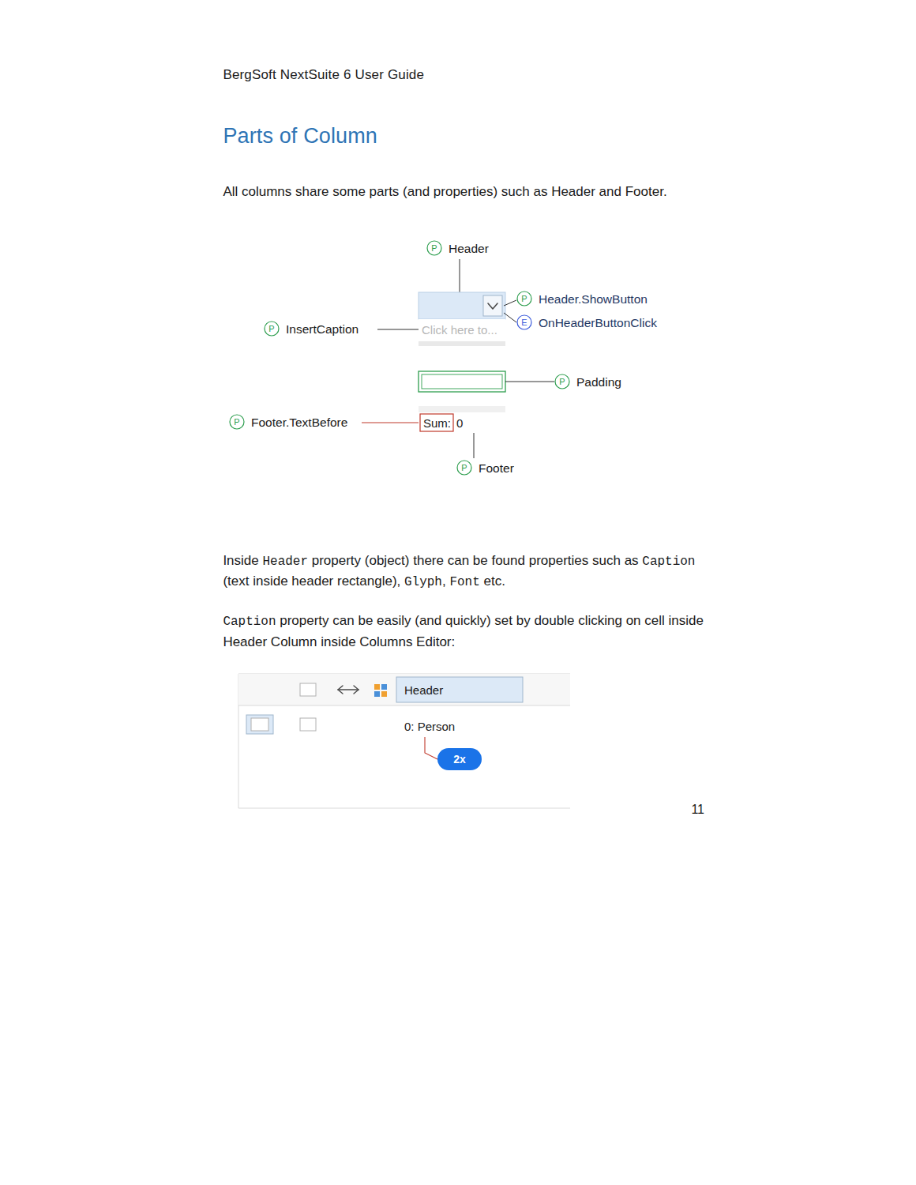BergSoft NextSuite 6 User Guide
Parts of Column
All columns share some parts (and properties) such as Header and Footer.
P Header P Header.ShowButton E OnHeaderButtonClick Click here to... P InsertCaption P Padding Sum: 0 P Footer.TextBefore P Footer
Inside Header property (object) there can be found properties such as Caption (text inside header rectangle), Glyph, Font etc.
Caption property can be easily (and quickly) set by double clicking on cell inside Header Column inside Columns Editor:
Header 0: Person 2x
11